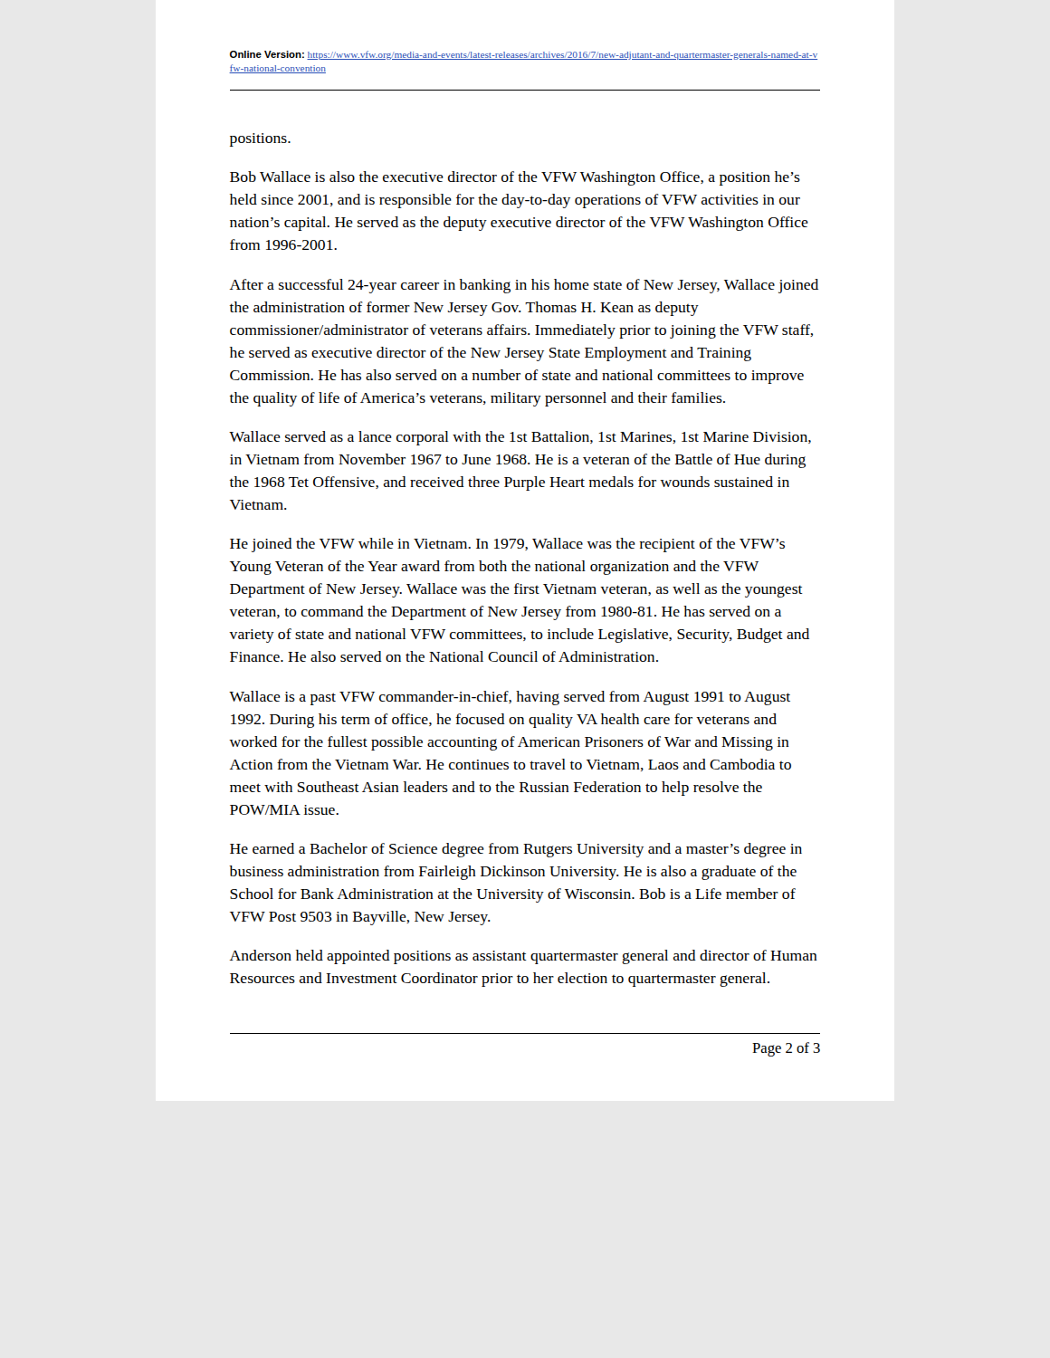Online Version: https://www.vfw.org/media-and-events/latest-releases/archives/2016/7/new-adjutant-and-quartermaster-generals-named-at-vfw-national-convention
positions.
Bob Wallace is also the executive director of the VFW Washington Office, a position he’s held since 2001, and is responsible for the day-to-day operations of VFW activities in our nation’s capital. He served as the deputy executive director of the VFW Washington Office from 1996-2001.
After a successful 24-year career in banking in his home state of New Jersey, Wallace joined the administration of former New Jersey Gov. Thomas H. Kean as deputy commissioner/administrator of veterans affairs. Immediately prior to joining the VFW staff, he served as executive director of the New Jersey State Employment and Training Commission. He has also served on a number of state and national committees to improve the quality of life of America’s veterans, military personnel and their families.
Wallace served as a lance corporal with the 1st Battalion, 1st Marines, 1st Marine Division, in Vietnam from November 1967 to June 1968. He is a veteran of the Battle of Hue during the 1968 Tet Offensive, and received three Purple Heart medals for wounds sustained in Vietnam.
He joined the VFW while in Vietnam. In 1979, Wallace was the recipient of the VFW’s Young Veteran of the Year award from both the national organization and the VFW Department of New Jersey. Wallace was the first Vietnam veteran, as well as the youngest veteran, to command the Department of New Jersey from 1980-81. He has served on a variety of state and national VFW committees, to include Legislative, Security, Budget and Finance. He also served on the National Council of Administration.
Wallace is a past VFW commander-in-chief, having served from August 1991 to August 1992. During his term of office, he focused on quality VA health care for veterans and worked for the fullest possible accounting of American Prisoners of War and Missing in Action from the Vietnam War. He continues to travel to Vietnam, Laos and Cambodia to meet with Southeast Asian leaders and to the Russian Federation to help resolve the POW/MIA issue.
He earned a Bachelor of Science degree from Rutgers University and a master’s degree in business administration from Fairleigh Dickinson University. He is also a graduate of the School for Bank Administration at the University of Wisconsin. Bob is a Life member of VFW Post 9503 in Bayville, New Jersey.
Anderson held appointed positions as assistant quartermaster general and director of Human Resources and Investment Coordinator prior to her election to quartermaster general.
Page 2 of 3